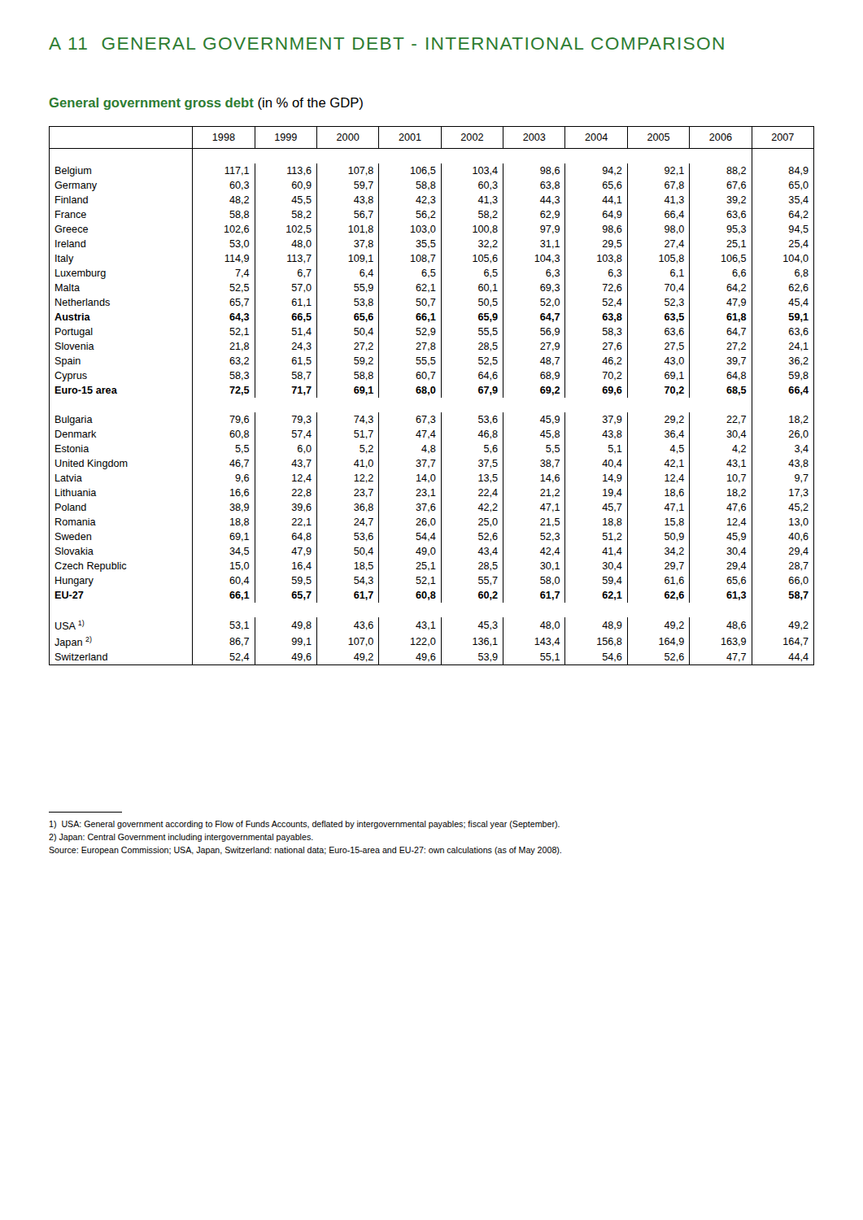A 11 GENERAL GOVERNMENT DEBT - INTERNATIONAL COMPARISON
General government gross debt (in % of the GDP)
| | 1998 | 1999 | 2000 | 2001 | 2002 | 2003 | 2004 | 2005 | 2006 | 2007 |
| --- | --- | --- | --- | --- | --- | --- | --- | --- | --- | --- |
| Belgium | 117,1 | 113,6 | 107,8 | 106,5 | 103,4 | 98,6 | 94,2 | 92,1 | 88,2 | 84,9 |
| Germany | 60,3 | 60,9 | 59,7 | 58,8 | 60,3 | 63,8 | 65,6 | 67,8 | 67,6 | 65,0 |
| Finland | 48,2 | 45,5 | 43,8 | 42,3 | 41,3 | 44,3 | 44,1 | 41,3 | 39,2 | 35,4 |
| France | 58,8 | 58,2 | 56,7 | 56,2 | 58,2 | 62,9 | 64,9 | 66,4 | 63,6 | 64,2 |
| Greece | 102,6 | 102,5 | 101,8 | 103,0 | 100,8 | 97,9 | 98,6 | 98,0 | 95,3 | 94,5 |
| Ireland | 53,0 | 48,0 | 37,8 | 35,5 | 32,2 | 31,1 | 29,5 | 27,4 | 25,1 | 25,4 |
| Italy | 114,9 | 113,7 | 109,1 | 108,7 | 105,6 | 104,3 | 103,8 | 105,8 | 106,5 | 104,0 |
| Luxemburg | 7,4 | 6,7 | 6,4 | 6,5 | 6,5 | 6,3 | 6,3 | 6,1 | 6,6 | 6,8 |
| Malta | 52,5 | 57,0 | 55,9 | 62,1 | 60,1 | 69,3 | 72,6 | 70,4 | 64,2 | 62,6 |
| Netherlands | 65,7 | 61,1 | 53,8 | 50,7 | 50,5 | 52,0 | 52,4 | 52,3 | 47,9 | 45,4 |
| Austria | 64,3 | 66,5 | 65,6 | 66,1 | 65,9 | 64,7 | 63,8 | 63,5 | 61,8 | 59,1 |
| Portugal | 52,1 | 51,4 | 50,4 | 52,9 | 55,5 | 56,9 | 58,3 | 63,6 | 64,7 | 63,6 |
| Slovenia | 21,8 | 24,3 | 27,2 | 27,8 | 28,5 | 27,9 | 27,6 | 27,5 | 27,2 | 24,1 |
| Spain | 63,2 | 61,5 | 59,2 | 55,5 | 52,5 | 48,7 | 46,2 | 43,0 | 39,7 | 36,2 |
| Cyprus | 58,3 | 58,7 | 58,8 | 60,7 | 64,6 | 68,9 | 70,2 | 69,1 | 64,8 | 59,8 |
| Euro-15 area | 72,5 | 71,7 | 69,1 | 68,0 | 67,9 | 69,2 | 69,6 | 70,2 | 68,5 | 66,4 |
| Bulgaria | 79,6 | 79,3 | 74,3 | 67,3 | 53,6 | 45,9 | 37,9 | 29,2 | 22,7 | 18,2 |
| Denmark | 60,8 | 57,4 | 51,7 | 47,4 | 46,8 | 45,8 | 43,8 | 36,4 | 30,4 | 26,0 |
| Estonia | 5,5 | 6,0 | 5,2 | 4,8 | 5,6 | 5,5 | 5,1 | 4,5 | 4,2 | 3,4 |
| United Kingdom | 46,7 | 43,7 | 41,0 | 37,7 | 37,5 | 38,7 | 40,4 | 42,1 | 43,1 | 43,8 |
| Latvia | 9,6 | 12,4 | 12,2 | 14,0 | 13,5 | 14,6 | 14,9 | 12,4 | 10,7 | 9,7 |
| Lithuania | 16,6 | 22,8 | 23,7 | 23,1 | 22,4 | 21,2 | 19,4 | 18,6 | 18,2 | 17,3 |
| Poland | 38,9 | 39,6 | 36,8 | 37,6 | 42,2 | 47,1 | 45,7 | 47,1 | 47,6 | 45,2 |
| Romania | 18,8 | 22,1 | 24,7 | 26,0 | 25,0 | 21,5 | 18,8 | 15,8 | 12,4 | 13,0 |
| Sweden | 69,1 | 64,8 | 53,6 | 54,4 | 52,6 | 52,3 | 51,2 | 50,9 | 45,9 | 40,6 |
| Slovakia | 34,5 | 47,9 | 50,4 | 49,0 | 43,4 | 42,4 | 41,4 | 34,2 | 30,4 | 29,4 |
| Czech Republic | 15,0 | 16,4 | 18,5 | 25,1 | 28,5 | 30,1 | 30,4 | 29,7 | 29,4 | 28,7 |
| Hungary | 60,4 | 59,5 | 54,3 | 52,1 | 55,7 | 58,0 | 59,4 | 61,6 | 65,6 | 66,0 |
| EU-27 | 66,1 | 65,7 | 61,7 | 60,8 | 60,2 | 61,7 | 62,1 | 62,6 | 61,3 | 58,7 |
| USA 1) | 53,1 | 49,8 | 43,6 | 43,1 | 45,3 | 48,0 | 48,9 | 49,2 | 48,6 | 49,2 |
| Japan 2) | 86,7 | 99,1 | 107,0 | 122,0 | 136,1 | 143,4 | 156,8 | 164,9 | 163,9 | 164,7 |
| Switzerland | 52,4 | 49,6 | 49,2 | 49,6 | 53,9 | 55,1 | 54,6 | 52,6 | 47,7 | 44,4 |
1) USA: General government according to Flow of Funds Accounts, deflated by intergovernmental payables; fiscal year (September).
2) Japan: Central Government including intergovernmental payables.
Source: European Commission; USA, Japan, Switzerland: national data; Euro-15-area and EU-27: own calculations (as of May 2008).